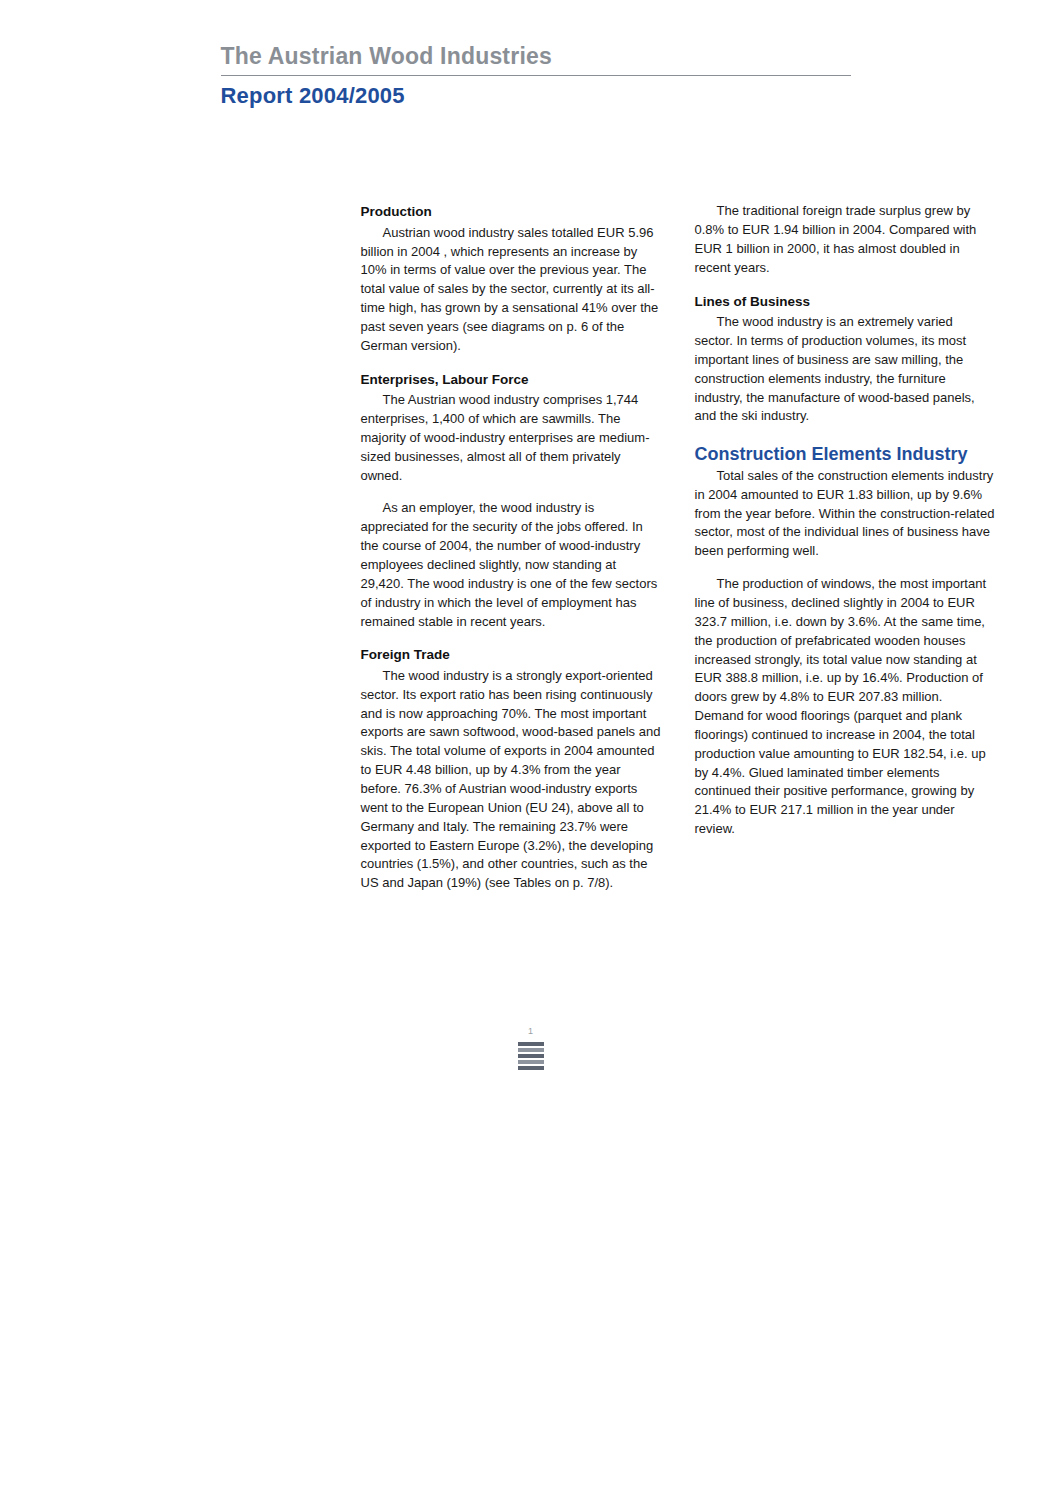The Austrian Wood Industries
Report 2004/2005
Production
Austrian wood industry sales totalled EUR 5.96 billion in 2004 , which represents an increase by 10% in terms of value over the previous year. The total value of sales by the sector, currently at its all-time high, has grown by a sensational 41% over the past seven years (see diagrams on p. 6 of the German version).
Enterprises, Labour Force
The Austrian wood industry comprises 1,744 enterprises, 1,400 of which are sawmills. The majority of wood-industry enterprises are medium-sized businesses, almost all of them privately owned.
As an employer, the wood industry is appreciated for the security of the jobs offered. In the course of 2004, the number of wood-industry employees declined slightly, now standing at 29,420. The wood industry is one of the few sectors of industry in which the level of employment has remained stable in recent years.
Foreign Trade
The wood industry is a strongly export-oriented sector. Its export ratio has been rising continuously and is now approaching 70%. The most important exports are sawn softwood, wood-based panels and skis. The total volume of exports in 2004 amounted to EUR 4.48 billion, up by 4.3% from the year before. 76.3% of Austrian wood-industry exports went to the European Union (EU 24), above all to Germany and Italy. The remaining 23.7% were exported to Eastern Europe (3.2%), the developing countries (1.5%), and other countries, such as the US and Japan (19%) (see Tables on p. 7/8).
The traditional foreign trade surplus grew by 0.8% to EUR 1.94 billion in 2004. Compared with EUR 1 billion in 2000, it has almost doubled in recent years.
Lines of Business
The wood industry is an extremely varied sector. In terms of production volumes, its most important lines of business are saw milling, the construction elements industry, the furniture industry, the manufacture of wood-based panels, and the ski industry.
Construction Elements Industry
Total sales of the construction elements industry in 2004 amounted to EUR 1.83 billion, up by 9.6% from the year before. Within the construction-related sector, most of the individual lines of business have been performing well.
The production of windows, the most important line of business, declined slightly in 2004 to EUR 323.7 million, i.e. down by 3.6%. At the same time, the production of prefabricated wooden houses increased strongly, its total value now standing at EUR 388.8 million, i.e. up by 16.4%. Production of doors grew by 4.8% to EUR 207.83 million. Demand for wood floorings (parquet and plank floorings) continued to increase in 2004, the total production value amounting to EUR 182.54, i.e. up by 4.4%. Glued laminated timber elements continued their positive performance, growing by 21.4% to EUR 217.1 million in the year under review.
1